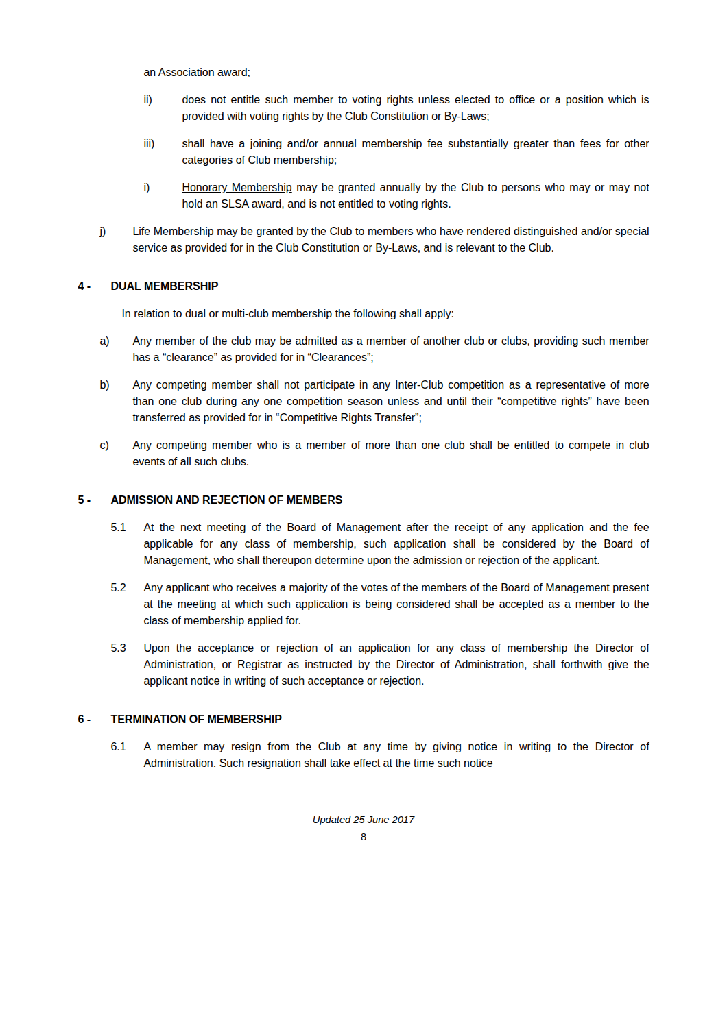an Association award;
ii) does not entitle such member to voting rights unless elected to office or a position which is provided with voting rights by the Club Constitution or By-Laws;
iii) shall have a joining and/or annual membership fee substantially greater than fees for other categories of Club membership;
i) Honorary Membership may be granted annually by the Club to persons who may or may not hold an SLSA award, and is not entitled to voting rights.
j) Life Membership may be granted by the Club to members who have rendered distinguished and/or special service as provided for in the Club Constitution or By-Laws, and is relevant to the Club.
4 -DUAL MEMBERSHIP
In relation to dual or multi-club membership the following shall apply:
a) Any member of the club may be admitted as a member of another club or clubs, providing such member has a “clearance” as provided for in “Clearances”;
b) Any competing member shall not participate in any Inter-Club competition as a representative of more than one club during any one competition season unless and until their “competitive rights” have been transferred as provided for in “Competitive Rights Transfer”;
c) Any competing member who is a member of more than one club shall be entitled to compete in club events of all such clubs.
5 -ADMISSION AND REJECTION OF MEMBERS
5.1 At the next meeting of the Board of Management after the receipt of any application and the fee applicable for any class of membership, such application shall be considered by the Board of Management, who shall thereupon determine upon the admission or rejection of the applicant.
5.2 Any applicant who receives a majority of the votes of the members of the Board of Management present at the meeting at which such application is being considered shall be accepted as a member to the class of membership applied for.
5.3 Upon the acceptance or rejection of an application for any class of membership the Director of Administration, or Registrar as instructed by the Director of Administration, shall forthwith give the applicant notice in writing of such acceptance or rejection.
6 -TERMINATION OF MEMBERSHIP
6.1 A member may resign from the Club at any time by giving notice in writing to the Director of Administration. Such resignation shall take effect at the time such notice
Updated 25 June 2017
8